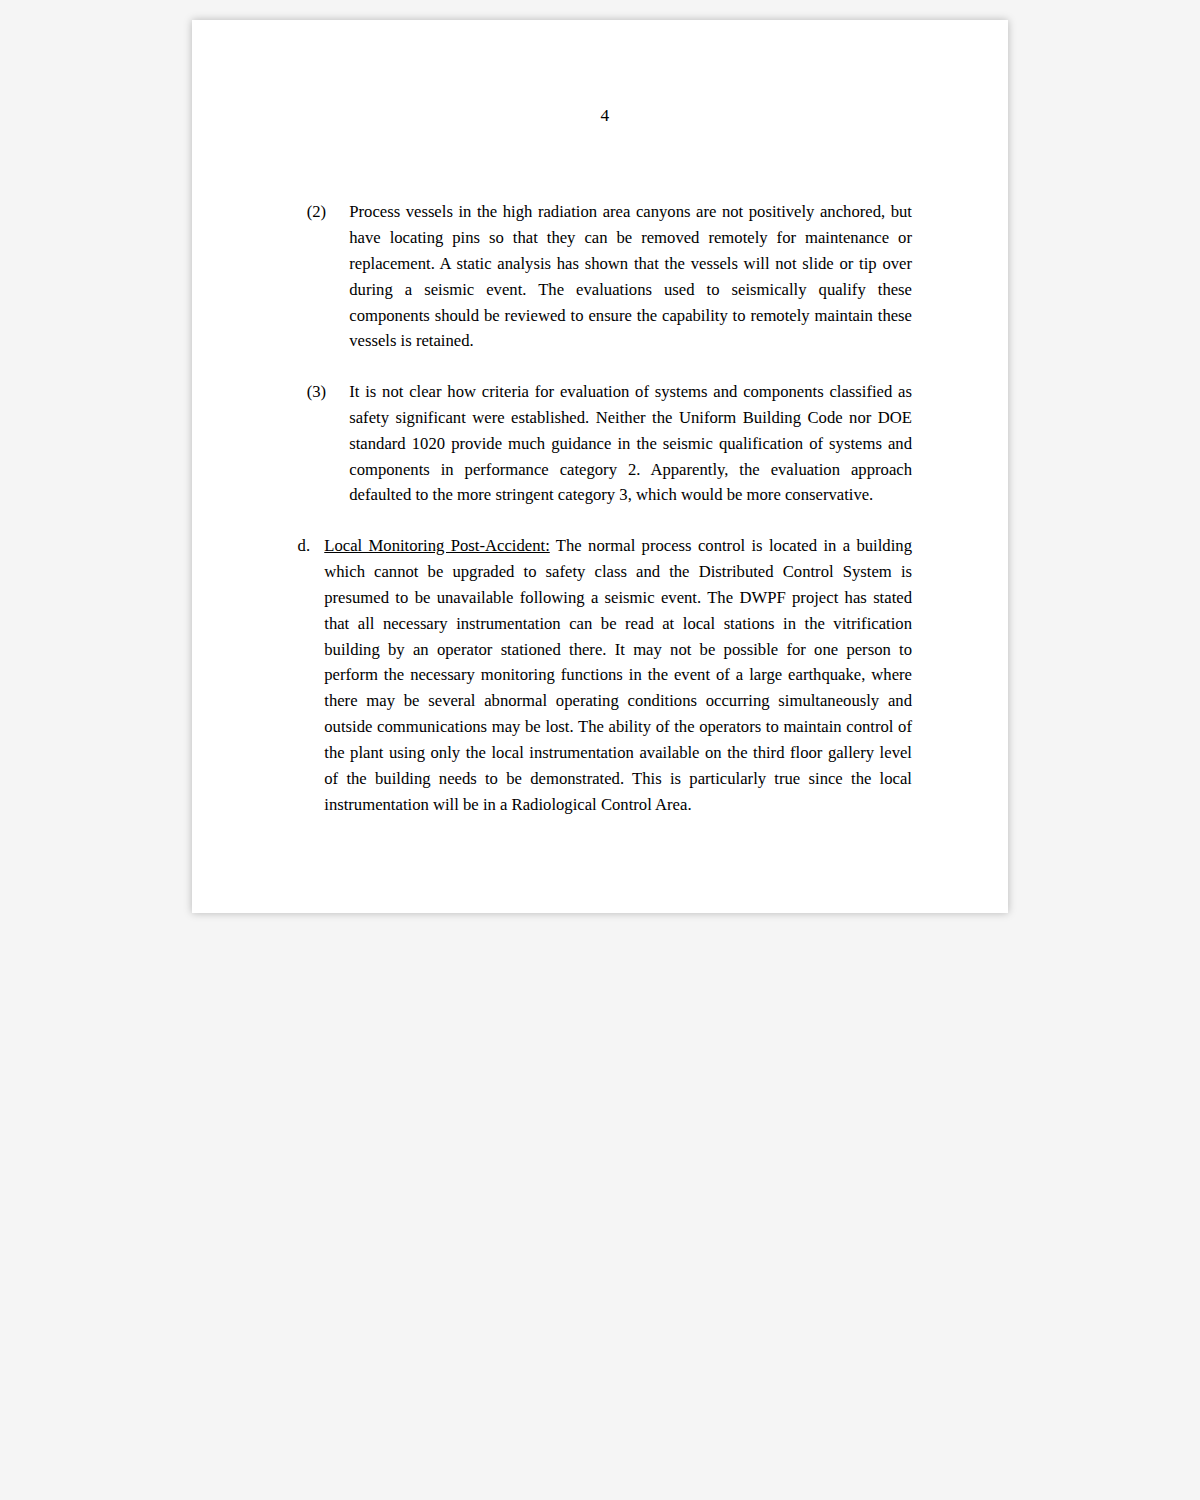4
(2) Process vessels in the high radiation area canyons are not positively anchored, but have locating pins so that they can be removed remotely for maintenance or replacement. A static analysis has shown that the vessels will not slide or tip over during a seismic event. The evaluations used to seismically qualify these components should be reviewed to ensure the capability to remotely maintain these vessels is retained.
(3) It is not clear how criteria for evaluation of systems and components classified as safety significant were established. Neither the Uniform Building Code nor DOE standard 1020 provide much guidance in the seismic qualification of systems and components in performance category 2. Apparently, the evaluation approach defaulted to the more stringent category 3, which would be more conservative.
d. Local Monitoring Post-Accident: The normal process control is located in a building which cannot be upgraded to safety class and the Distributed Control System is presumed to be unavailable following a seismic event. The DWPF project has stated that all necessary instrumentation can be read at local stations in the vitrification building by an operator stationed there. It may not be possible for one person to perform the necessary monitoring functions in the event of a large earthquake, where there may be several abnormal operating conditions occurring simultaneously and outside communications may be lost. The ability of the operators to maintain control of the plant using only the local instrumentation available on the third floor gallery level of the building needs to be demonstrated. This is particularly true since the local instrumentation will be in a Radiological Control Area.